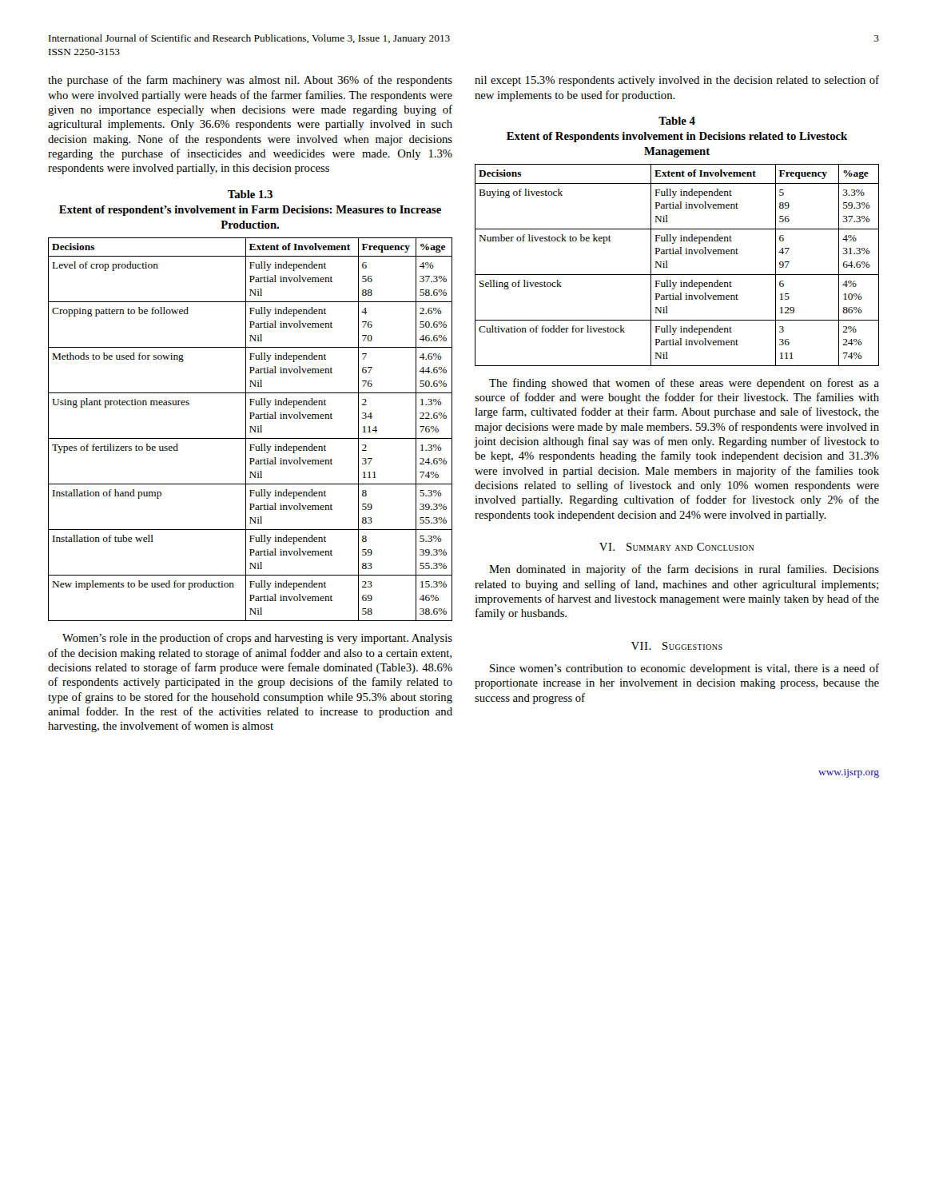International Journal of Scientific and Research Publications, Volume 3, Issue 1, January 2013
ISSN 2250-3153
3
the purchase of the farm machinery was almost nil. About 36% of the respondents who were involved partially were heads of the farmer families. The respondents were given no importance especially when decisions were made regarding buying of agricultural implements. Only 36.6% respondents were partially involved in such decision making. None of the respondents were involved when major decisions regarding the purchase of insecticides and weedicides were made. Only 1.3% respondents were involved partially, in this decision process
Table 1.3
Extent of respondent’s involvement in Farm Decisions: Measures to Increase Production.
| Decisions | Extent of Involvement | Frequency | %age |
| --- | --- | --- | --- |
| Level of crop production | Fully independent Partial involvement Nil | 6 56 88 | 4% 37.3% 58.6% |
| Cropping pattern to be followed | Fully independent Partial involvement Nil | 4 76 70 | 2.6% 50.6% 46.6% |
| Methods to be used for sowing | Fully independent Partial involvement Nil | 7 67 76 | 4.6% 44.6% 50.6% |
| Using plant protection measures | Fully independent Partial involvement Nil | 2 34 114 | 1.3% 22.6% 76% |
| Types of fertilizers to be used | Fully independent Partial involvement Nil | 2 37 111 | 1.3% 24.6% 74% |
| Installation of hand pump | Fully independent Partial involvement Nil | 8 59 83 | 5.3% 39.3% 55.3% |
| Installation of tube well | Fully independent Partial involvement Nil | 8 59 83 | 5.3% 39.3% 55.3% |
| New implements to be used for production | Fully independent Partial involvement Nil | 23 69 58 | 15.3% 46% 38.6% |
Women’s role in the production of crops and harvesting is very important. Analysis of the decision making related to storage of animal fodder and also to a certain extent, decisions related to storage of farm produce were female dominated (Table3). 48.6% of respondents actively participated in the group decisions of the family related to type of grains to be stored for the household consumption while 95.3% about storing animal fodder. In the rest of the activities related to increase to production and harvesting, the involvement of women is almost
nil except 15.3% respondents actively involved in the decision related to selection of new implements to be used for production.
Table 4
Extent of Respondents involvement in Decisions related to Livestock Management
| Decisions | Extent of Involvement | Frequency | %age |
| --- | --- | --- | --- |
| Buying of livestock | Fully independent Partial involvement Nil | 5 89 56 | 3.3% 59.3% 37.3% |
| Number of livestock to be kept | Fully independent Partial involvement Nil | 6 47 97 | 4% 31.3% 64.6% |
| Selling of livestock | Fully independent Partial involvement Nil | 6 15 129 | 4% 10% 86% |
| Cultivation of fodder for livestock | Fully independent Partial involvement Nil | 3 36 111 | 2% 24% 74% |
The finding showed that women of these areas were dependent on forest as a source of fodder and were bought the fodder for their livestock. The families with large farm, cultivated fodder at their farm. About purchase and sale of livestock, the major decisions were made by male members. 59.3% of respondents were involved in joint decision although final say was of men only. Regarding number of livestock to be kept, 4% respondents heading the family took independent decision and 31.3% were involved in partial decision. Male members in majority of the families took decisions related to selling of livestock and only 10% women respondents were involved partially. Regarding cultivation of fodder for livestock only 2% of the respondents took independent decision and 24% were involved in partially.
VI. Summary and Conclusion
Men dominated in majority of the farm decisions in rural families. Decisions related to buying and selling of land, machines and other agricultural implements; improvements of harvest and livestock management were mainly taken by head of the family or husbands.
VII. Suggestions
Since women’s contribution to economic development is vital, there is a need of proportionate increase in her involvement in decision making process, because the success and progress of
www.ijsrp.org